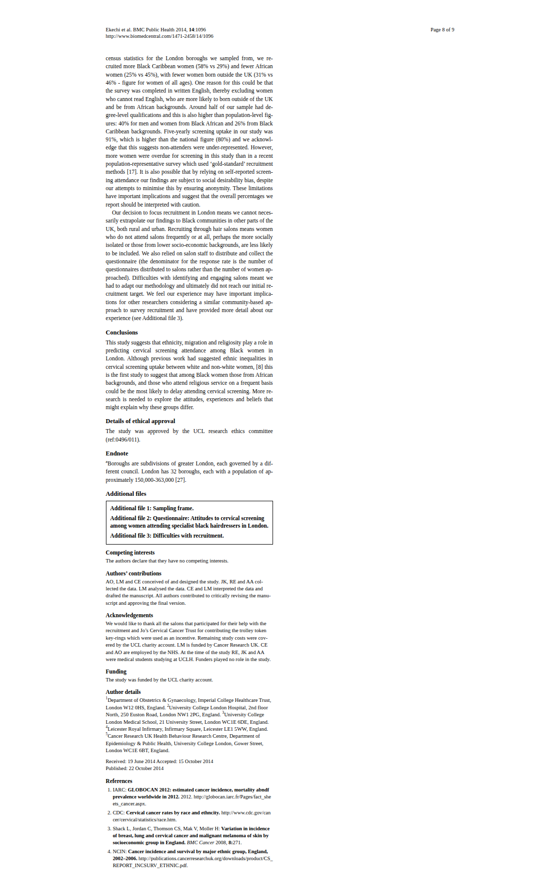Ekechi et al. BMC Public Health 2014, 14:1096
http://www.biomedcentral.com/1471-2458/14/1096
Page 8 of 9
census statistics for the London boroughs we sampled from, we recruited more Black Caribbean women (58% vs 29%) and fewer African women (25% vs 45%), with fewer women born outside the UK (31% vs 46% - figure for women of all ages). One reason for this could be that the survey was completed in written English, thereby excluding women who cannot read English, who are more likely to born outside of the UK and be from African backgrounds. Around half of our sample had degree-level qualifications and this is also higher than population-level figures: 40% for men and women from Black African and 26% from Black Caribbean backgrounds. Five-yearly screening uptake in our study was 91%, which is higher than the national figure (80%) and we acknowledge that this suggests non-attenders were under-represented. However, more women were overdue for screening in this study than in a recent population-representative survey which used ‘gold-standard’ recruitment methods [17]. It is also possible that by relying on self-reported screening attendance our findings are subject to social desirability bias, despite our attempts to minimise this by ensuring anonymity. These limitations have important implications and suggest that the overall percentages we report should be interpreted with caution.
Our decision to focus recruitment in London means we cannot necessarily extrapolate our findings to Black communities in other parts of the UK, both rural and urban. Recruiting through hair salons means women who do not attend salons frequently or at all, perhaps the more socially isolated or those from lower socio-economic backgrounds, are less likely to be included. We also relied on salon staff to distribute and collect the questionnaire (the denominator for the response rate is the number of questionnaires distributed to salons rather than the number of women approached). Difficulties with identifying and engaging salons meant we had to adapt our methodology and ultimately did not reach our initial recruitment target. We feel our experience may have important implications for other researchers considering a similar community-based approach to survey recruitment and have provided more detail about our experience (see Additional file 3).
Conclusions
This study suggests that ethnicity, migration and religiosity play a role in predicting cervical screening attendance among Black women in London. Although previous work had suggested ethnic inequalities in cervical screening uptake between white and non-white women, [8] this is the first study to suggest that among Black women those from African backgrounds, and those who attend religious service on a frequent basis could be the most likely to delay attending cervical screening. More research is needed to explore the attitudes, experiences and beliefs that might explain why these groups differ.
Details of ethical approval
The study was approved by the UCL research ethics committee (ref:0496/011).
Endnote
a Boroughs are subdivisions of greater London, each governed by a different council. London has 32 boroughs, each with a population of approximately 150,000-363,000 [27].
Additional files
Additional file 1: Sampling frame.
Additional file 2: Questionnaire: Attitudes to cervical screening among women attending specialist black hairdressers in London.
Additional file 3: Difficulties with recruitment.
Competing interests
The authors declare that they have no competing interests.
Authors’ contributions
AO, LM and CE conceived of and designed the study. JK, RE and AA collected the data. LM analysed the data. CE and LM interpreted the data and drafted the manuscript. All authors contributed to critically revising the manuscript and approving the final version.
Acknowledgements
We would like to thank all the salons that participated for their help with the recruitment and Jo’s Cervical Cancer Trust for contributing the trolley token key-rings which were used as an incentive. Remaining study costs were covered by the UCL charity account. LM is funded by Cancer Research UK. CE and AO are employed by the NHS. At the time of the study RE, JK and AA were medical students studying at UCLH. Funders played no role in the study.
Funding
The study was funded by the UCL charity account.
Author details
1 Department of Obstetrics & Gynaecology, Imperial College Healthcare Trust, London W12 0HS, England. 2 University College London Hospital, 2nd floor North, 250 Euston Road, London NW1 2PG, England. 3 University College London Medical School, 21 University Street, London WC1E 6DE, England. 4 Leicester Royal Infirmary, Infirmary Square, Leicester LE1 5WW, England. 5 Cancer Research UK Health Behaviour Research Centre, Department of Epidemiology & Public Health, University College London, Gower Street, London WC1E 6BT, England.
Received: 19 June 2014 Accepted: 15 October 2014
Published: 22 October 2014
References
IARC: GLOBOCAN 2012: estimated cancer incidence, mortality abndf prevalence worldwide in 2012. 2012. http://globocan.iarc.fr/Pages/fact_sheets_cancer.aspx.
CDC: Cervical cancer rates by race and ethncity. http://www.cdc.gov/cancer/cervical/statistics/race.htm.
Shack L, Jordan C, Thomson CS, Mak V, Moller H: Variation in incidence of breast, lung and cervical cancer and malignant melanoma of skin by socioeconomic group in England. BMC Cancer 2008, 8: 271.
NCIN: Cancer incidence and survival by major ethnic group, England, 2002–2006. http://publications.cancerresearchuk.org/downloads/product/CS_REPORT_INCSURV_ETHNIC.pdf.